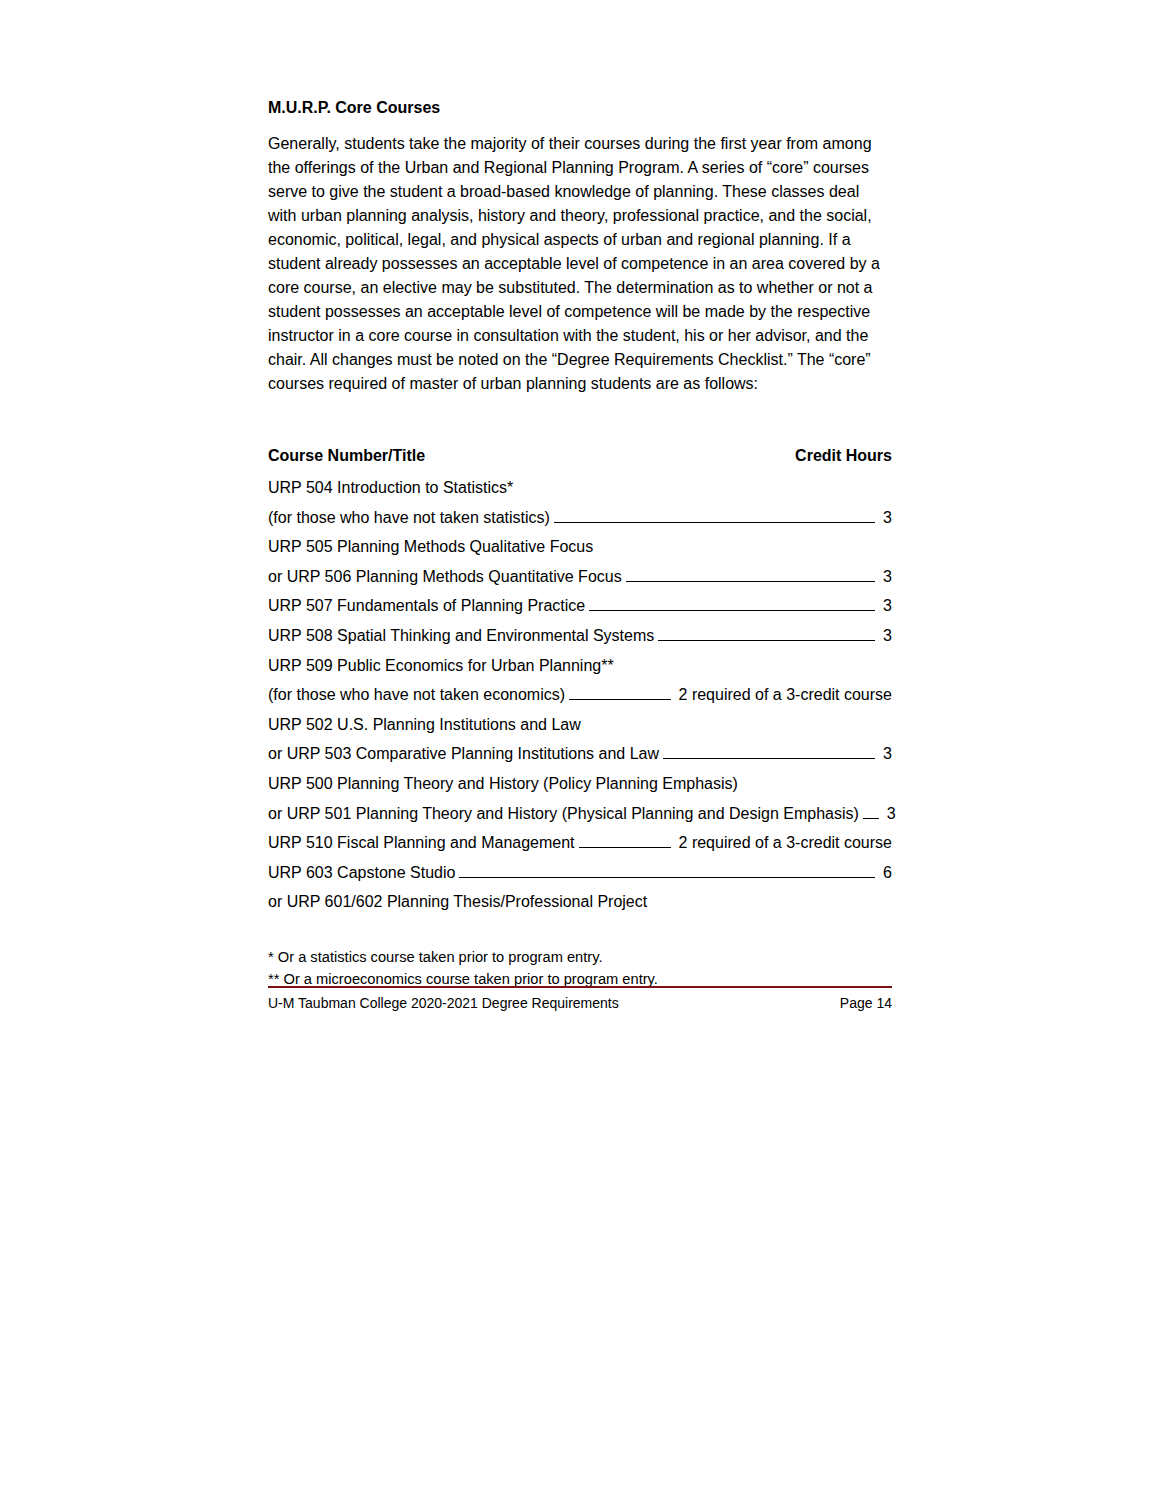M.U.R.P. Core Courses
Generally, students take the majority of their courses during the first year from among the offerings of the Urban and Regional Planning Program. A series of “core” courses serve to give the student a broad-based knowledge of planning. These classes deal with urban planning analysis, history and theory, professional practice, and the social, economic, political, legal, and physical aspects of urban and regional planning. If a student already possesses an acceptable level of competence in an area covered by a core course, an elective may be substituted. The determination as to whether or not a student possesses an acceptable level of competence will be made by the respective instructor in a core course in consultation with the student, his or her advisor, and the chair. All changes must be noted on the “Degree Requirements Checklist.” The “core” courses required of master of urban planning students are as follows:
Course Number/Title Credit Hours
URP 504 Introduction to Statistics*
(for those who have not taken statistics) 3
URP 505 Planning Methods Qualitative Focus
or URP 506 Planning Methods Quantitative Focus 3
URP 507 Fundamentals of Planning Practice 3
URP 508 Spatial Thinking and Environmental Systems 3
URP 509 Public Economics for Urban Planning**
(for those who have not taken economics) 2 required of a 3-credit course
URP 502 U.S. Planning Institutions and Law
or URP 503 Comparative Planning Institutions and Law 3
URP 500 Planning Theory and History (Policy Planning Emphasis)
or URP 501 Planning Theory and History (Physical Planning and Design Emphasis) 3
URP 510 Fiscal Planning and Management 2 required of a 3-credit course
URP 603 Capstone Studio 6
or URP 601/602 Planning Thesis/Professional Project
* Or a statistics course taken prior to program entry.
** Or a microeconomics course taken prior to program entry.
U-M Taubman College 2020-2021 Degree Requirements Page 14